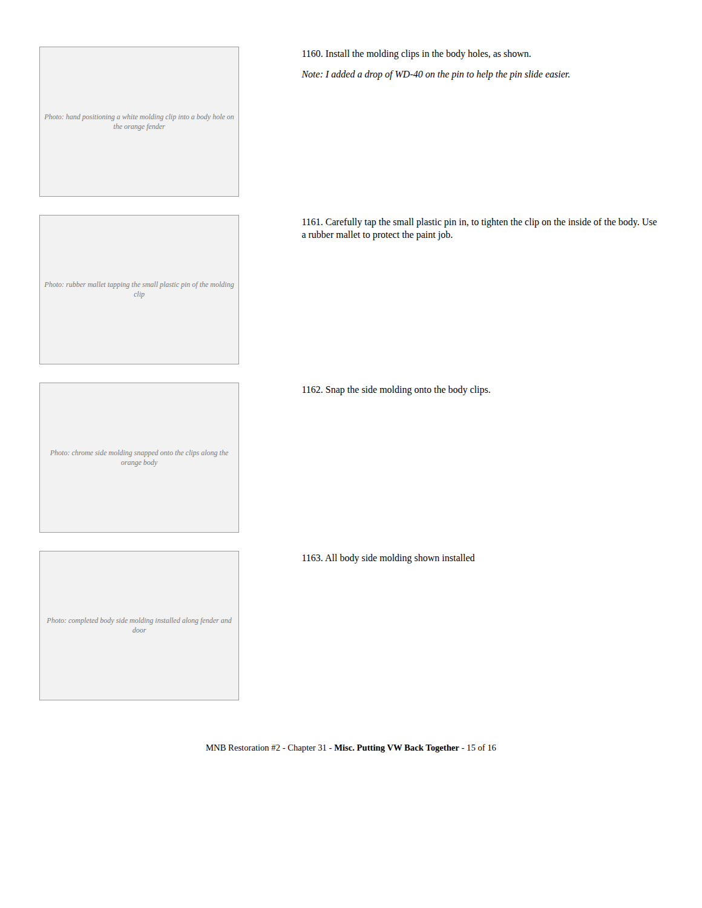| Photo: hand positioning a white molding clip into a body hole on the orange fender | 1160. Install the molding clips in the body holes, as shown. Note: I added a drop of WD-40 on the pin to help the pin slide easier. |
| Photo: rubber mallet tapping the small plastic pin of the molding clip | 1161. Carefully tap the small plastic pin in, to tighten the clip on the inside of the body. Use a rubber mallet to protect the paint job. |
| Photo: chrome side molding snapped onto the clips along the orange body | 1162. Snap the side molding onto the body clips. |
| Photo: completed body side molding installed along fender and door | 1163. All body side molding shown installed |
MNB Restoration #2 - Chapter 31 - Misc. Putting VW Back Together - 15 of 16